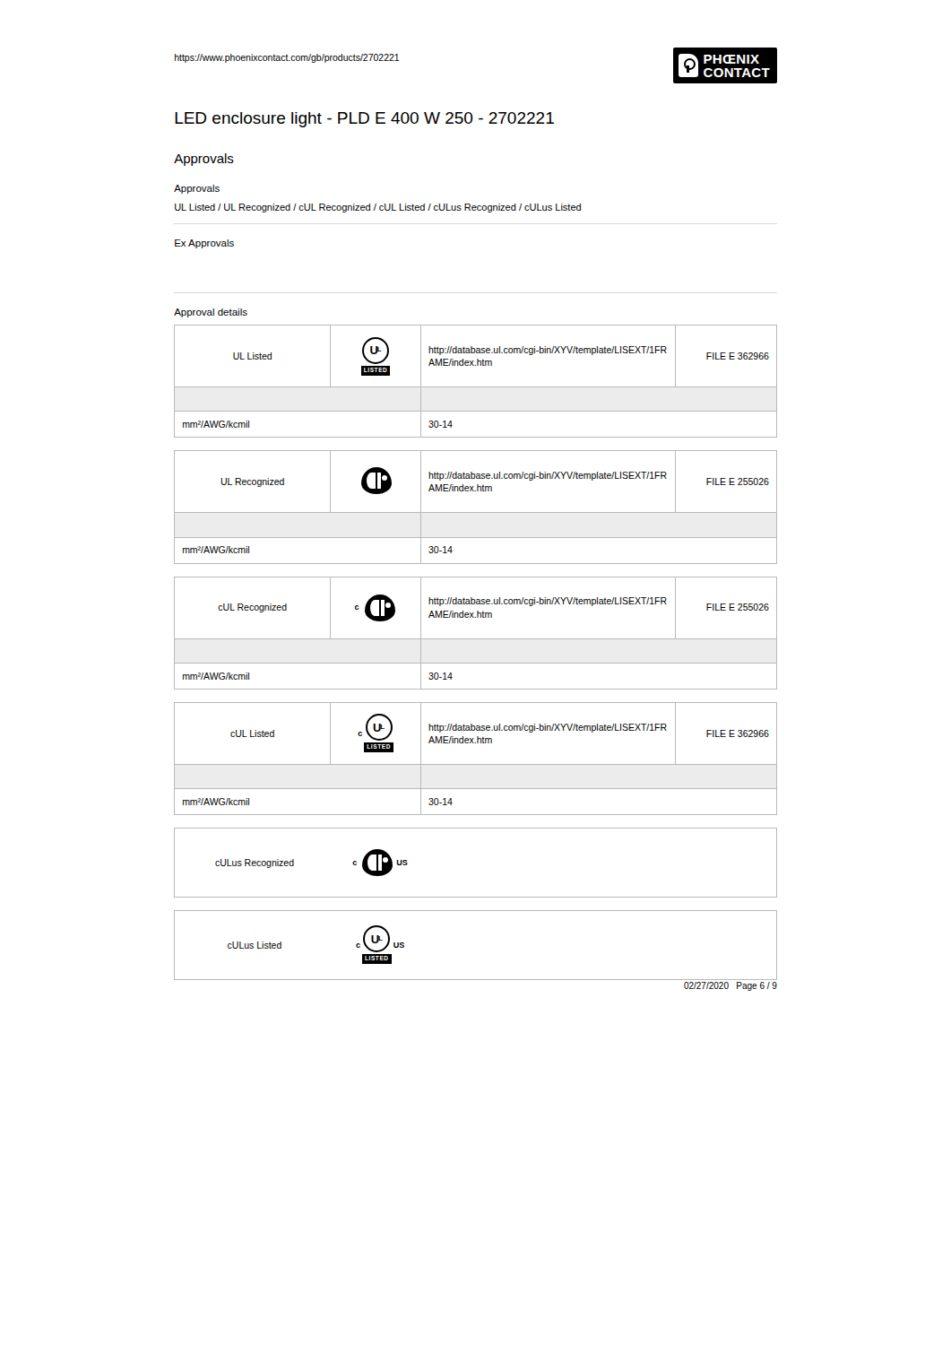https://www.phoenixcontact.com/gb/products/2702221
PHŒNIX CONTACT
LED enclosure light - PLD E 400 W 250 - 2702221
Approvals
Approvals
UL Listed / UL Recognized / cUL Recognized / cUL Listed / cULus Recognized / cULus Listed
Ex Approvals
Approval details
| UL Listed | U L LISTED | http://database.ul.com/cgi-bin/XYV/template/LISEXT/1FRAME/index.htm | FILE E 362966 |
| mm²/AWG/kcmil | 30-14 |
| UL Recognized | | http://database.ul.com/cgi-bin/XYV/template/LISEXT/1FRAME/index.htm | FILE E 255026 |
| mm²/AWG/kcmil | 30-14 |
| cUL Recognized | c | http://database.ul.com/cgi-bin/XYV/template/LISEXT/1FRAME/index.htm | FILE E 255026 |
| mm²/AWG/kcmil | 30-14 |
| cUL Listed | c U L LISTED | http://database.ul.com/cgi-bin/XYV/template/LISEXT/1FRAME/index.htm | FILE E 362966 |
| mm²/AWG/kcmil | 30-14 |
| cULus Recognized | c US | |
| cULus Listed | c U L LISTED US | |
02/27/2020 Page 6 / 9